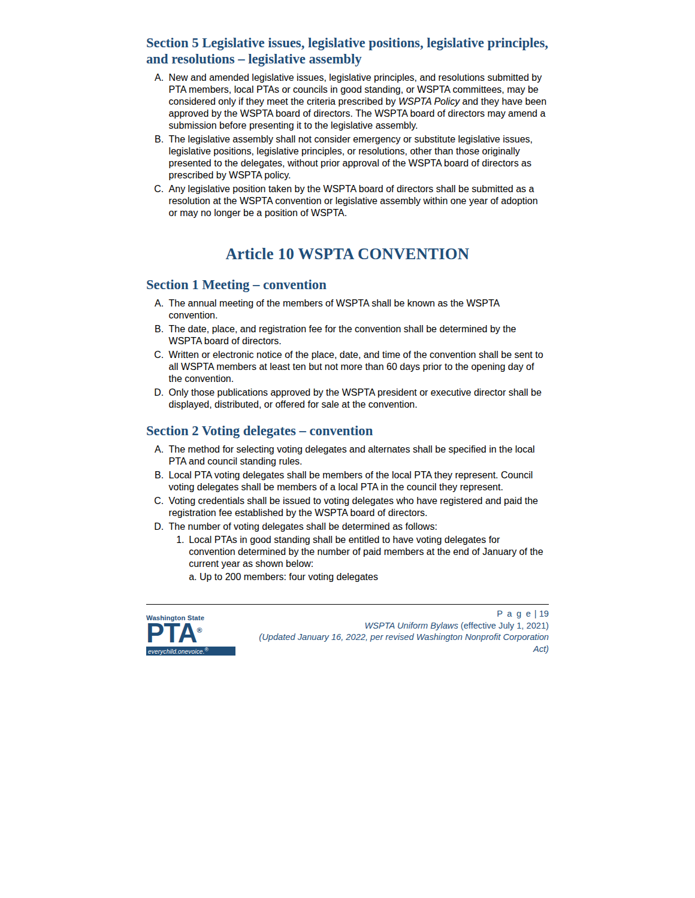Section 5 Legislative issues, legislative positions, legislative principles, and resolutions – legislative assembly
New and amended legislative issues, legislative principles, and resolutions submitted by PTA members, local PTAs or councils in good standing, or WSPTA committees, may be considered only if they meet the criteria prescribed by WSPTA Policy and they have been approved by the WSPTA board of directors. The WSPTA board of directors may amend a submission before presenting it to the legislative assembly.
The legislative assembly shall not consider emergency or substitute legislative issues, legislative positions, legislative principles, or resolutions, other than those originally presented to the delegates, without prior approval of the WSPTA board of directors as prescribed by WSPTA policy.
Any legislative position taken by the WSPTA board of directors shall be submitted as a resolution at the WSPTA convention or legislative assembly within one year of adoption or may no longer be a position of WSPTA.
Article 10 WSPTA CONVENTION
Section 1 Meeting – convention
The annual meeting of the members of WSPTA shall be known as the WSPTA convention.
The date, place, and registration fee for the convention shall be determined by the WSPTA board of directors.
Written or electronic notice of the place, date, and time of the convention shall be sent to all WSPTA members at least ten but not more than 60 days prior to the opening day of the convention.
Only those publications approved by the WSPTA president or executive director shall be displayed, distributed, or offered for sale at the convention.
Section 2 Voting delegates – convention
The method for selecting voting delegates and alternates shall be specified in the local PTA and council standing rules.
Local PTA voting delegates shall be members of the local PTA they represent. Council voting delegates shall be members of a local PTA in the council they represent.
Voting credentials shall be issued to voting delegates who have registered and paid the registration fee established by the WSPTA board of directors.
The number of voting delegates shall be determined as follows:
Local PTAs in good standing shall be entitled to have voting delegates for convention determined by the number of paid members at the end of January of the current year as shown below:
a. Up to 200 members: four voting delegates
Washington State PTA® everychild.onevoice.®
P a g e | 19
WSPTA Uniform Bylaws (effective July 1, 2021)
(Updated January 16, 2022, per revised Washington Nonprofit Corporation Act)